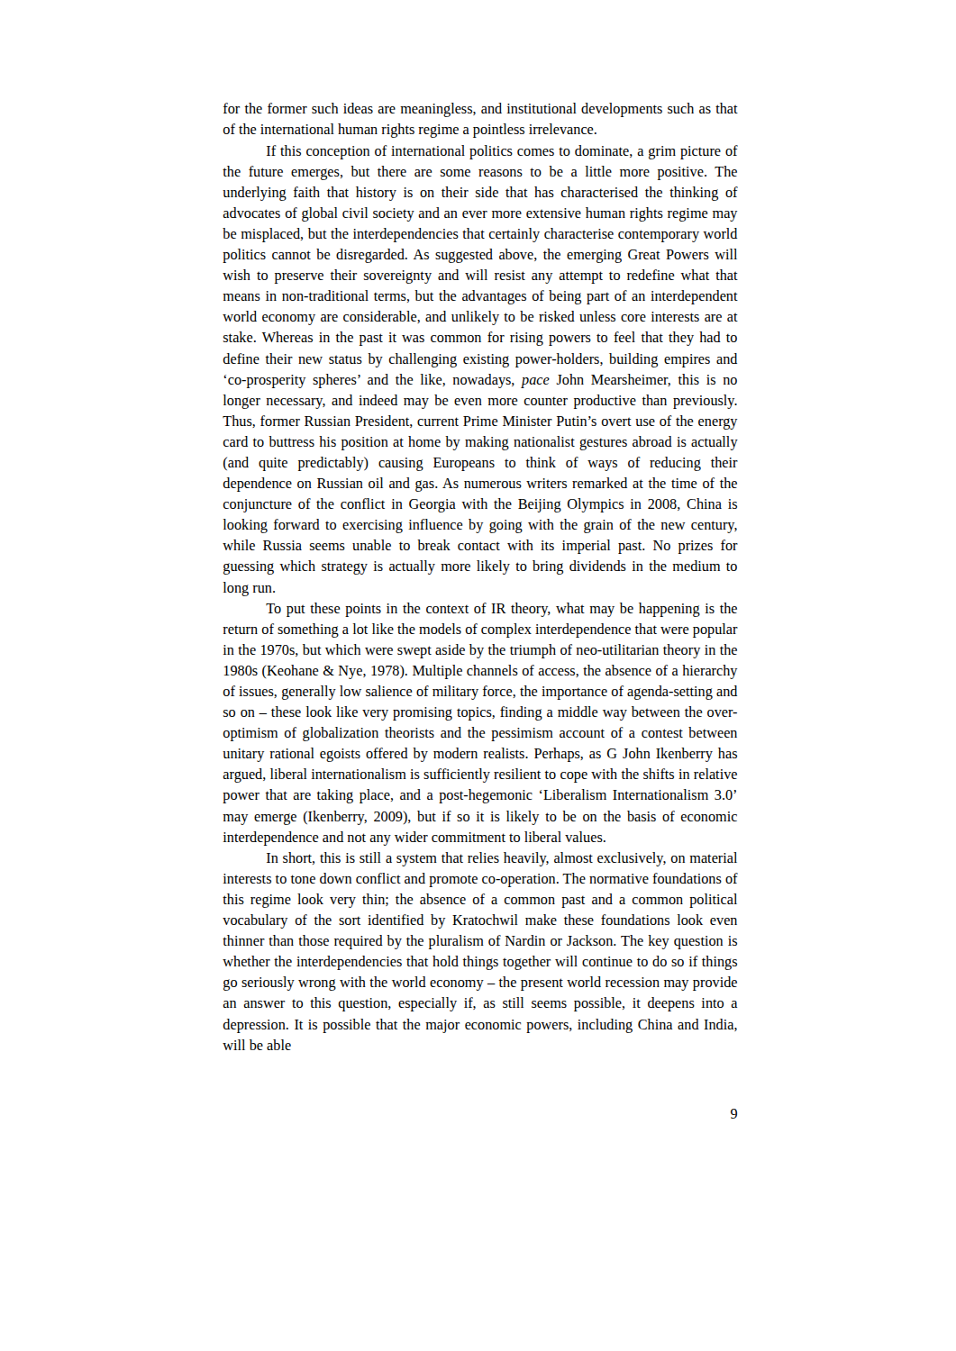for the former such ideas are meaningless, and institutional developments such as that of the international human rights regime a pointless irrelevance.
If this conception of international politics comes to dominate, a grim picture of the future emerges, but there are some reasons to be a little more positive. The underlying faith that history is on their side that has characterised the thinking of advocates of global civil society and an ever more extensive human rights regime may be misplaced, but the interdependencies that certainly characterise contemporary world politics cannot be disregarded. As suggested above, the emerging Great Powers will wish to preserve their sovereignty and will resist any attempt to redefine what that means in non-traditional terms, but the advantages of being part of an interdependent world economy are considerable, and unlikely to be risked unless core interests are at stake. Whereas in the past it was common for rising powers to feel that they had to define their new status by challenging existing power-holders, building empires and ‘co-prosperity spheres’ and the like, nowadays, pace John Mearsheimer, this is no longer necessary, and indeed may be even more counter productive than previously. Thus, former Russian President, current Prime Minister Putin’s overt use of the energy card to buttress his position at home by making nationalist gestures abroad is actually (and quite predictably) causing Europeans to think of ways of reducing their dependence on Russian oil and gas. As numerous writers remarked at the time of the conjuncture of the conflict in Georgia with the Beijing Olympics in 2008, China is looking forward to exercising influence by going with the grain of the new century, while Russia seems unable to break contact with its imperial past. No prizes for guessing which strategy is actually more likely to bring dividends in the medium to long run.
To put these points in the context of IR theory, what may be happening is the return of something a lot like the models of complex interdependence that were popular in the 1970s, but which were swept aside by the triumph of neo-utilitarian theory in the 1980s (Keohane & Nye, 1978). Multiple channels of access, the absence of a hierarchy of issues, generally low salience of military force, the importance of agenda-setting and so on – these look like very promising topics, finding a middle way between the over-optimism of globalization theorists and the pessimism account of a contest between unitary rational egoists offered by modern realists. Perhaps, as G John Ikenberry has argued, liberal internationalism is sufficiently resilient to cope with the shifts in relative power that are taking place, and a post-hegemonic ‘Liberalism Internationalism 3.0’ may emerge (Ikenberry, 2009), but if so it is likely to be on the basis of economic interdependence and not any wider commitment to liberal values.
In short, this is still a system that relies heavily, almost exclusively, on material interests to tone down conflict and promote co-operation. The normative foundations of this regime look very thin; the absence of a common past and a common political vocabulary of the sort identified by Kratochwil make these foundations look even thinner than those required by the pluralism of Nardin or Jackson. The key question is whether the interdependencies that hold things together will continue to do so if things go seriously wrong with the world economy – the present world recession may provide an answer to this question, especially if, as still seems possible, it deepens into a depression. It is possible that the major economic powers, including China and India, will be able
9